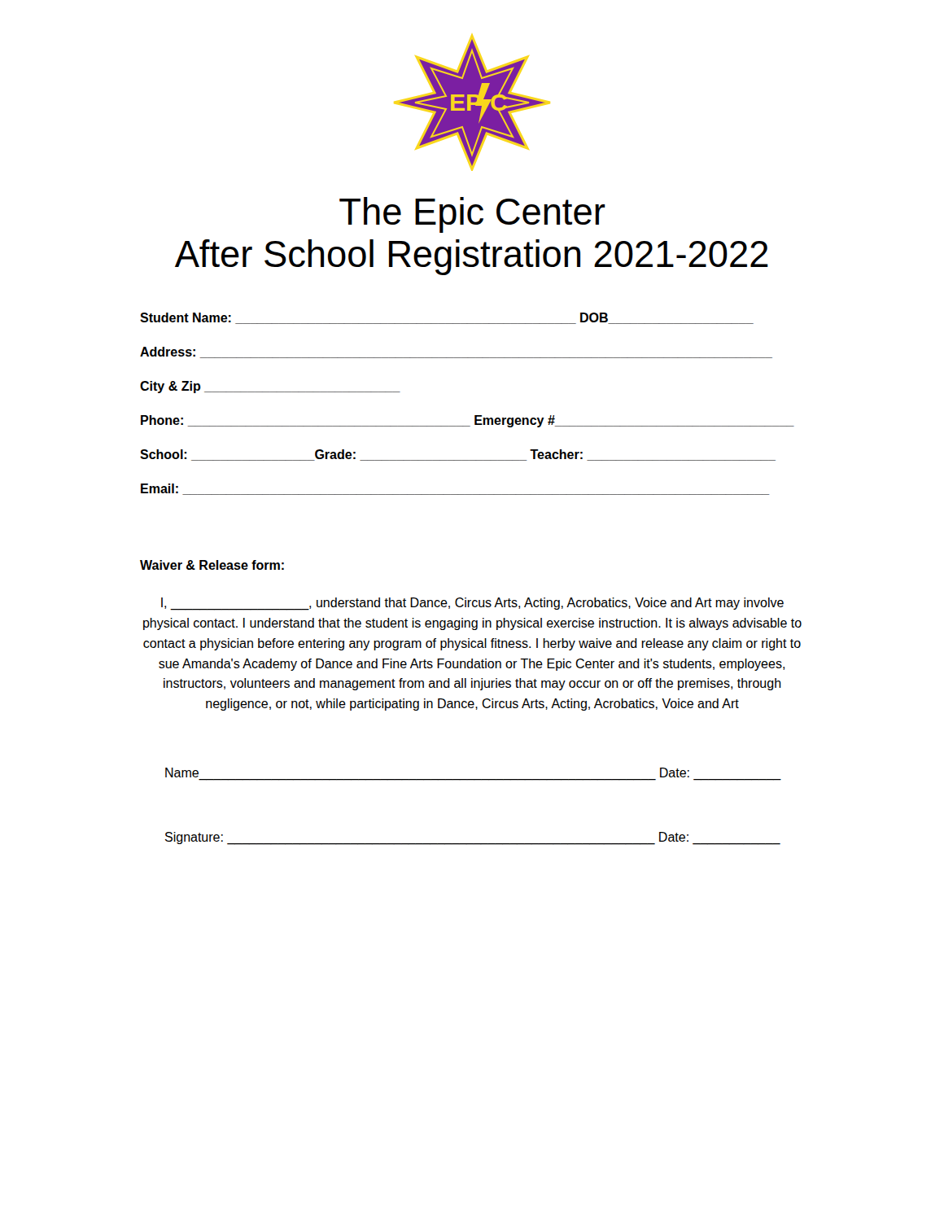EP C
The Epic Center
After School Registration 2021-2022
Student Name: _______________________________________________ DOB____________________
Address: _______________________________________________________________________________
City & Zip ___________________________
Phone: _______________________________________ Emergency #_________________________________
School: _________________Grade: _______________________ Teacher: __________________________
Email: _________________________________________________________________________________
Waiver & Release form:
I, ___________________, understand that Dance, Circus Arts, Acting, Acrobatics, Voice and Art may involve physical contact. I understand that the student is engaging in physical exercise instruction. It is always advisable to contact a physician before entering any program of physical fitness. I herby waive and release any claim or right to sue Amanda's Academy of Dance and Fine Arts Foundation or The Epic Center and it's students, employees, instructors, volunteers and management from and all injuries that may occur on or off the premises, through negligence, or not, while participating in Dance, Circus Arts, Acting, Acrobatics, Voice and Art
Name_______________________________________________________________ Date: ____________
Signature: ___________________________________________________________ Date: ____________